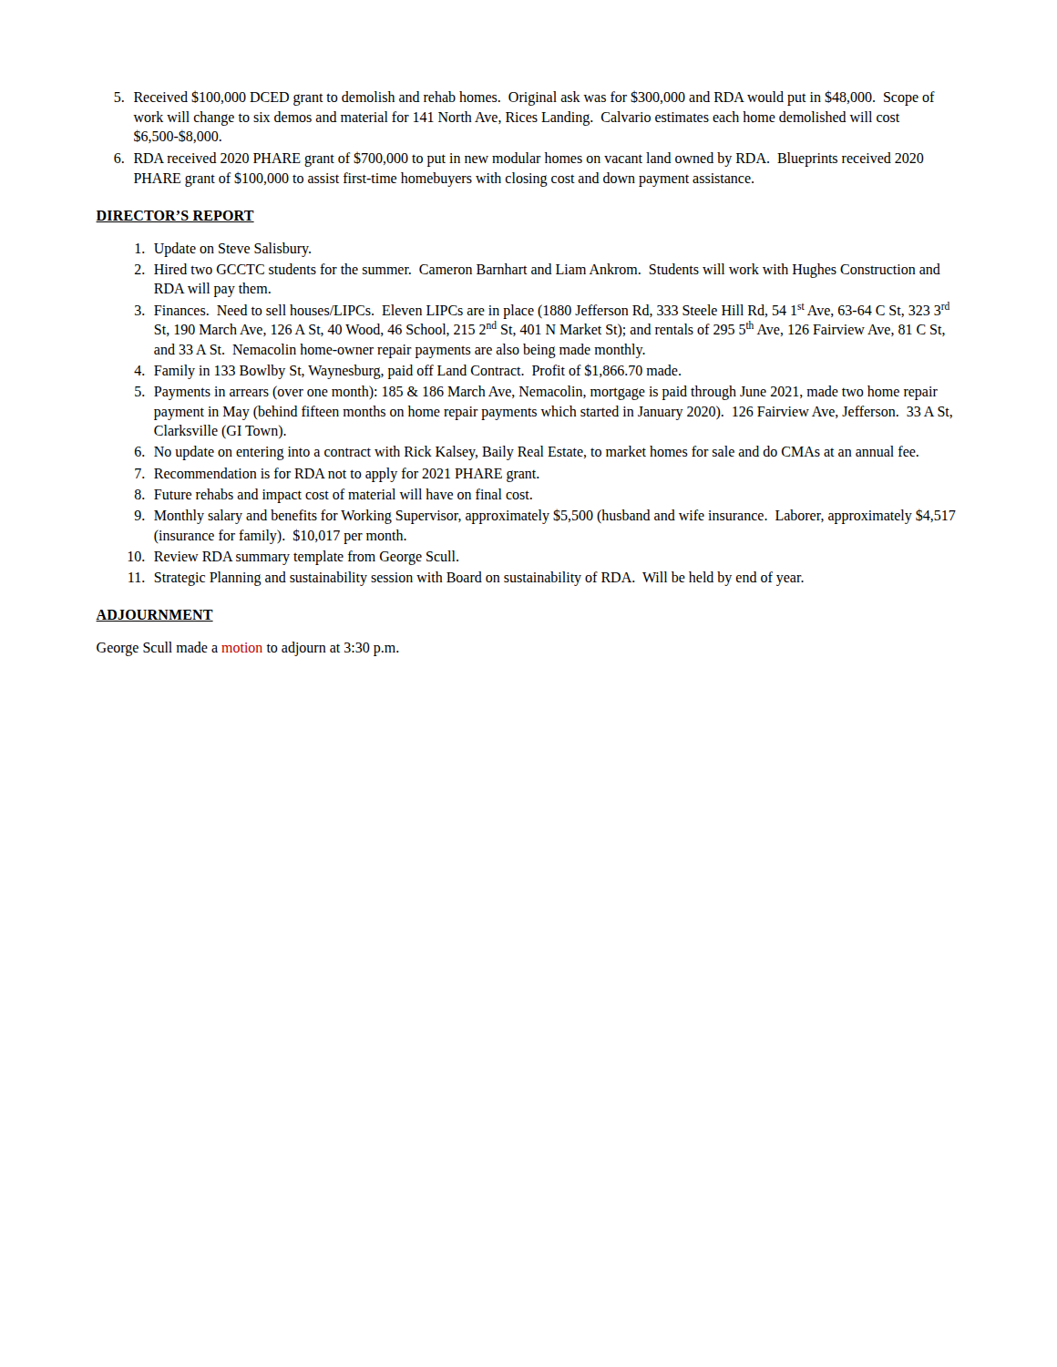Received $100,000 DCED grant to demolish and rehab homes. Original ask was for $300,000 and RDA would put in $48,000. Scope of work will change to six demos and material for 141 North Ave, Rices Landing. Calvario estimates each home demolished will cost $6,500-$8,000.
RDA received 2020 PHARE grant of $700,000 to put in new modular homes on vacant land owned by RDA. Blueprints received 2020 PHARE grant of $100,000 to assist first-time homebuyers with closing cost and down payment assistance.
DIRECTOR’S REPORT
Update on Steve Salisbury.
Hired two GCCTC students for the summer. Cameron Barnhart and Liam Ankrom. Students will work with Hughes Construction and RDA will pay them.
Finances. Need to sell houses/LIPCs. Eleven LIPCs are in place (1880 Jefferson Rd, 333 Steele Hill Rd, 54 1st Ave, 63-64 C St, 323 3rd St, 190 March Ave, 126 A St, 40 Wood, 46 School, 215 2nd St, 401 N Market St); and rentals of 295 5th Ave, 126 Fairview Ave, 81 C St, and 33 A St. Nemacolin home-owner repair payments are also being made monthly.
Family in 133 Bowlby St, Waynesburg, paid off Land Contract. Profit of $1,866.70 made.
Payments in arrears (over one month): 185 & 186 March Ave, Nemacolin, mortgage is paid through June 2021, made two home repair payment in May (behind fifteen months on home repair payments which started in January 2020). 126 Fairview Ave, Jefferson. 33 A St, Clarksville (GI Town).
No update on entering into a contract with Rick Kalsey, Baily Real Estate, to market homes for sale and do CMAs at an annual fee.
Recommendation is for RDA not to apply for 2021 PHARE grant.
Future rehabs and impact cost of material will have on final cost.
Monthly salary and benefits for Working Supervisor, approximately $5,500 (husband and wife insurance. Laborer, approximately $4,517 (insurance for family). $10,017 per month.
Review RDA summary template from George Scull.
Strategic Planning and sustainability session with Board on sustainability of RDA. Will be held by end of year.
ADJOURNMENT
George Scull made a motion to adjourn at 3:30 p.m.